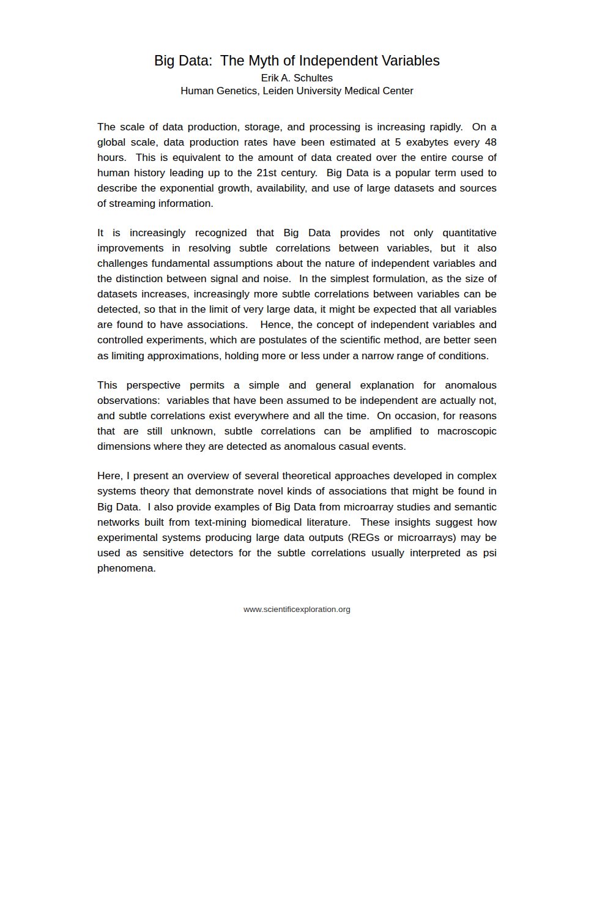Big Data: The Myth of Independent Variables
Erik A. Schultes
Human Genetics, Leiden University Medical Center
The scale of data production, storage, and processing is increasing rapidly. On a global scale, data production rates have been estimated at 5 exabytes every 48 hours. This is equivalent to the amount of data created over the entire course of human history leading up to the 21st century. Big Data is a popular term used to describe the exponential growth, availability, and use of large datasets and sources of streaming information.
It is increasingly recognized that Big Data provides not only quantitative improvements in resolving subtle correlations between variables, but it also challenges fundamental assumptions about the nature of independent variables and the distinction between signal and noise. In the simplest formulation, as the size of datasets increases, increasingly more subtle correlations between variables can be detected, so that in the limit of very large data, it might be expected that all variables are found to have associations. Hence, the concept of independent variables and controlled experiments, which are postulates of the scientific method, are better seen as limiting approximations, holding more or less under a narrow range of conditions.
This perspective permits a simple and general explanation for anomalous observations: variables that have been assumed to be independent are actually not, and subtle correlations exist everywhere and all the time. On occasion, for reasons that are still unknown, subtle correlations can be amplified to macroscopic dimensions where they are detected as anomalous casual events.
Here, I present an overview of several theoretical approaches developed in complex systems theory that demonstrate novel kinds of associations that might be found in Big Data. I also provide examples of Big Data from microarray studies and semantic networks built from text-mining biomedical literature. These insights suggest how experimental systems producing large data outputs (REGs or microarrays) may be used as sensitive detectors for the subtle correlations usually interpreted as psi phenomena.
www.scientificexploration.org